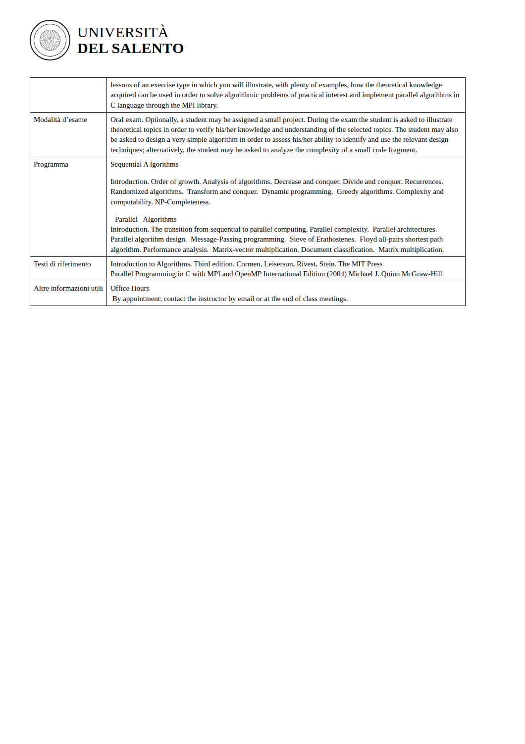UNIVERSITÀ
DEL SALENTO
| | lessons of an exercise type in which you will illustrate, with plenty of examples, how the theoretical knowledge acquired can be used in order to solve algorithmic problems of practical interest and implement parallel algorithms in C language through the MPI library. |
| Modalità d’esame | Oral exam. Optionally, a student may be assigned a small project. During the exam the student is asked to illustrate theoretical topics in order to verify his/her knowledge and understanding of the selected topics. The student may also be asked to design a very simple algorithm in order to assess his/her ability to identify and use the relevant design techniques; alternatively, the student may be asked to analyze the complexity of a small code fragment. |
| Programma | Sequential A lgorithms Introduction. Order of growth. Analysis of algorithms. Decrease and conquer. Divide and conquer. Recurrences. Randomized algorithms. Transform and conquer. Dynamic programming. Greedy algorithms. Complexity and computability. NP-Completeness. Parallel Algorithms Introduction. The transition from sequential to parallel computing. Parallel complexity. Parallel architectures. Parallel algorithm design. Message-Passing programming. Sieve of Erathostenes. Floyd all-pairs shortest path algorithm. Performance analysis. Matrix-vector multiplication. Document classification. Matrix multiplication. |
| Testi di riferimento | Introduction to Algorithms. Third edition. Cormen, Leiserson, Rivest, Stein. The MIT Press Parallel Programming in C with MPI and OpenMP International Edition (2004) Michael J. Quinn McGraw-Hill |
| Altre informazioni utili | Office Hours By appointment; contact the instructor by email or at the end of class meetings. |